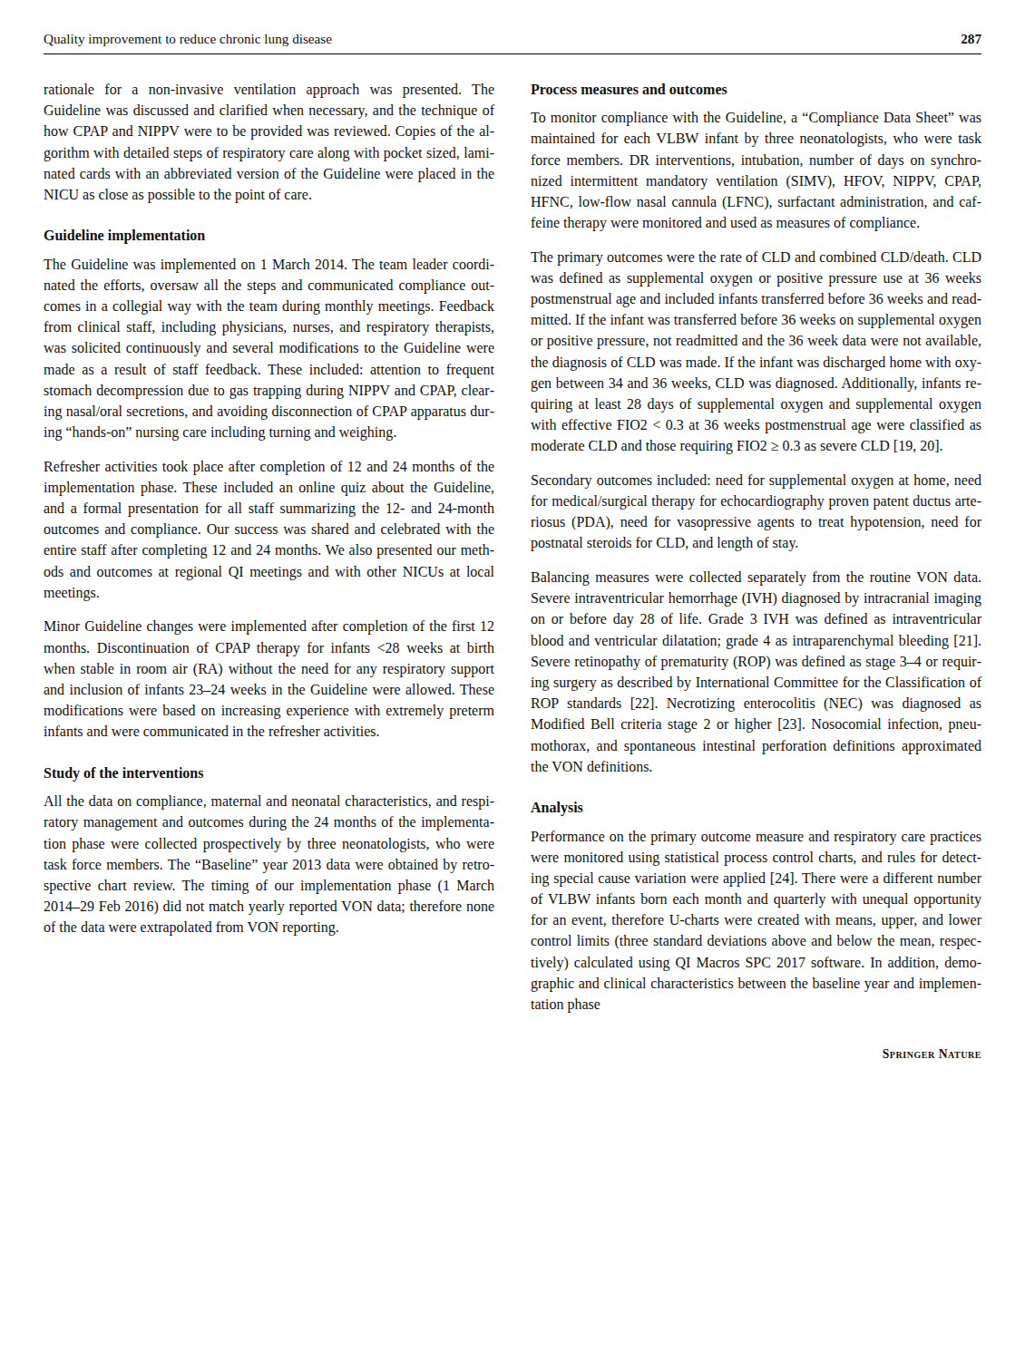Quality improvement to reduce chronic lung disease 287
rationale for a non-invasive ventilation approach was presented. The Guideline was discussed and clarified when necessary, and the technique of how CPAP and NIPPV were to be provided was reviewed. Copies of the algorithm with detailed steps of respiratory care along with pocket sized, laminated cards with an abbreviated version of the Guideline were placed in the NICU as close as possible to the point of care.
Guideline implementation
The Guideline was implemented on 1 March 2014. The team leader coordinated the efforts, oversaw all the steps and communicated compliance outcomes in a collegial way with the team during monthly meetings. Feedback from clinical staff, including physicians, nurses, and respiratory therapists, was solicited continuously and several modifications to the Guideline were made as a result of staff feedback. These included: attention to frequent stomach decompression due to gas trapping during NIPPV and CPAP, clearing nasal/oral secretions, and avoiding disconnection of CPAP apparatus during “hands-on” nursing care including turning and weighing.
Refresher activities took place after completion of 12 and 24 months of the implementation phase. These included an online quiz about the Guideline, and a formal presentation for all staff summarizing the 12- and 24-month outcomes and compliance. Our success was shared and celebrated with the entire staff after completing 12 and 24 months. We also presented our methods and outcomes at regional QI meetings and with other NICUs at local meetings.
Minor Guideline changes were implemented after completion of the first 12 months. Discontinuation of CPAP therapy for infants <28 weeks at birth when stable in room air (RA) without the need for any respiratory support and inclusion of infants 23–24 weeks in the Guideline were allowed. These modifications were based on increasing experience with extremely preterm infants and were communicated in the refresher activities.
Study of the interventions
All the data on compliance, maternal and neonatal characteristics, and respiratory management and outcomes during the 24 months of the implementation phase were collected prospectively by three neonatologists, who were task force members. The “Baseline” year 2013 data were obtained by retrospective chart review. The timing of our implementation phase (1 March 2014–29 Feb 2016) did not match yearly reported VON data; therefore none of the data were extrapolated from VON reporting.
Process measures and outcomes
To monitor compliance with the Guideline, a “Compliance Data Sheet” was maintained for each VLBW infant by three neonatologists, who were task force members. DR interventions, intubation, number of days on synchronized intermittent mandatory ventilation (SIMV), HFOV, NIPPV, CPAP, HFNC, low-flow nasal cannula (LFNC), surfactant administration, and caffeine therapy were monitored and used as measures of compliance.
The primary outcomes were the rate of CLD and combined CLD/death. CLD was defined as supplemental oxygen or positive pressure use at 36 weeks postmenstrual age and included infants transferred before 36 weeks and readmitted. If the infant was transferred before 36 weeks on supplemental oxygen or positive pressure, not readmitted and the 36 week data were not available, the diagnosis of CLD was made. If the infant was discharged home with oxygen between 34 and 36 weeks, CLD was diagnosed. Additionally, infants requiring at least 28 days of supplemental oxygen and supplemental oxygen with effective FIO2 < 0.3 at 36 weeks postmenstrual age were classified as moderate CLD and those requiring FIO2 ≥ 0.3 as severe CLD [19, 20].
Secondary outcomes included: need for supplemental oxygen at home, need for medical/surgical therapy for echocardiography proven patent ductus arteriosus (PDA), need for vasopressive agents to treat hypotension, need for postnatal steroids for CLD, and length of stay.
Balancing measures were collected separately from the routine VON data. Severe intraventricular hemorrhage (IVH) diagnosed by intracranial imaging on or before day 28 of life. Grade 3 IVH was defined as intraventricular blood and ventricular dilatation; grade 4 as intraparenchymal bleeding [21]. Severe retinopathy of prematurity (ROP) was defined as stage 3–4 or requiring surgery as described by International Committee for the Classification of ROP standards [22]. Necrotizing enterocolitis (NEC) was diagnosed as Modified Bell criteria stage 2 or higher [23]. Nosocomial infection, pneumothorax, and spontaneous intestinal perforation definitions approximated the VON definitions.
Analysis
Performance on the primary outcome measure and respiratory care practices were monitored using statistical process control charts, and rules for detecting special cause variation were applied [24]. There were a different number of VLBW infants born each month and quarterly with unequal opportunity for an event, therefore U-charts were created with means, upper, and lower control limits (three standard deviations above and below the mean, respectively) calculated using QI Macros SPC 2017 software. In addition, demographic and clinical characteristics between the baseline year and implementation phase
Springer Nature